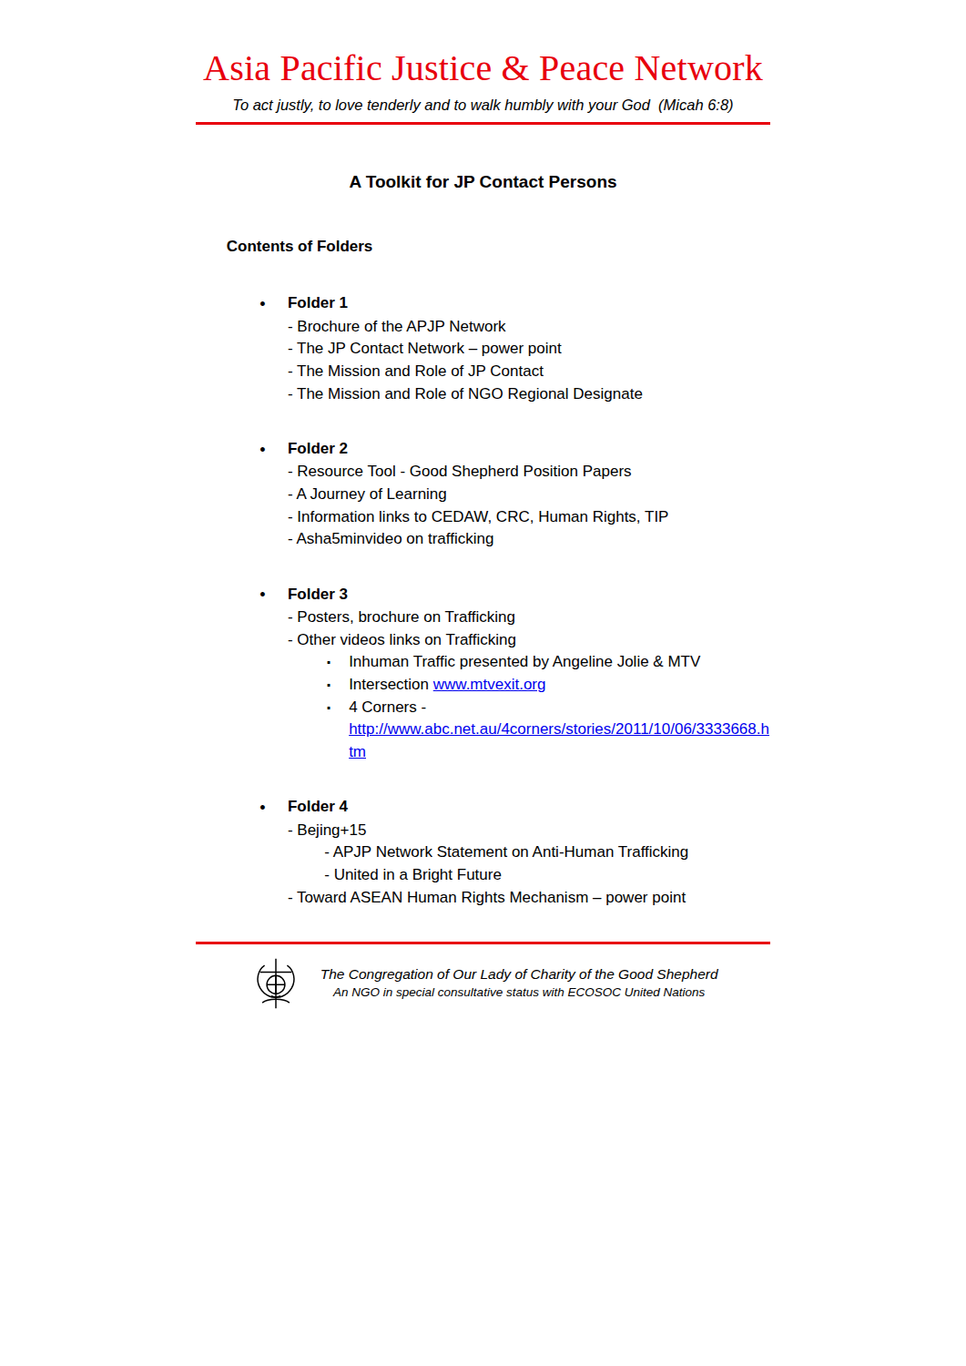Asia Pacific Justice & Peace Network
To act justly, to love tenderly and to walk humbly with your God (Micah 6:8)
A Toolkit for JP Contact Persons
Contents of Folders
Folder 1
- Brochure of the APJP Network
- The JP Contact Network – power point
- The Mission and Role of JP Contact
- The Mission and Role of NGO Regional Designate
Folder 2
- Resource Tool - Good Shepherd Position Papers
- A Journey of Learning
- Information links to CEDAW, CRC, Human Rights, TIP
- Asha5minvideo on trafficking
Folder 3
- Posters, brochure on Trafficking
- Other videos links on Trafficking
Inhuman Traffic presented by Angeline Jolie & MTV
Intersection www.mtvexit.org
4 Corners -
http://www.abc.net.au/4corners/stories/2011/10/06/3333668.htm
Folder 4
- Bejing+15
- APJP Network Statement on Anti-Human Trafficking
- United in a Bright Future
- Toward ASEAN Human Rights Mechanism – power point
The Congregation of Our Lady of Charity of the Good Shepherd
An NGO in special consultative status with ECOSOC United Nations